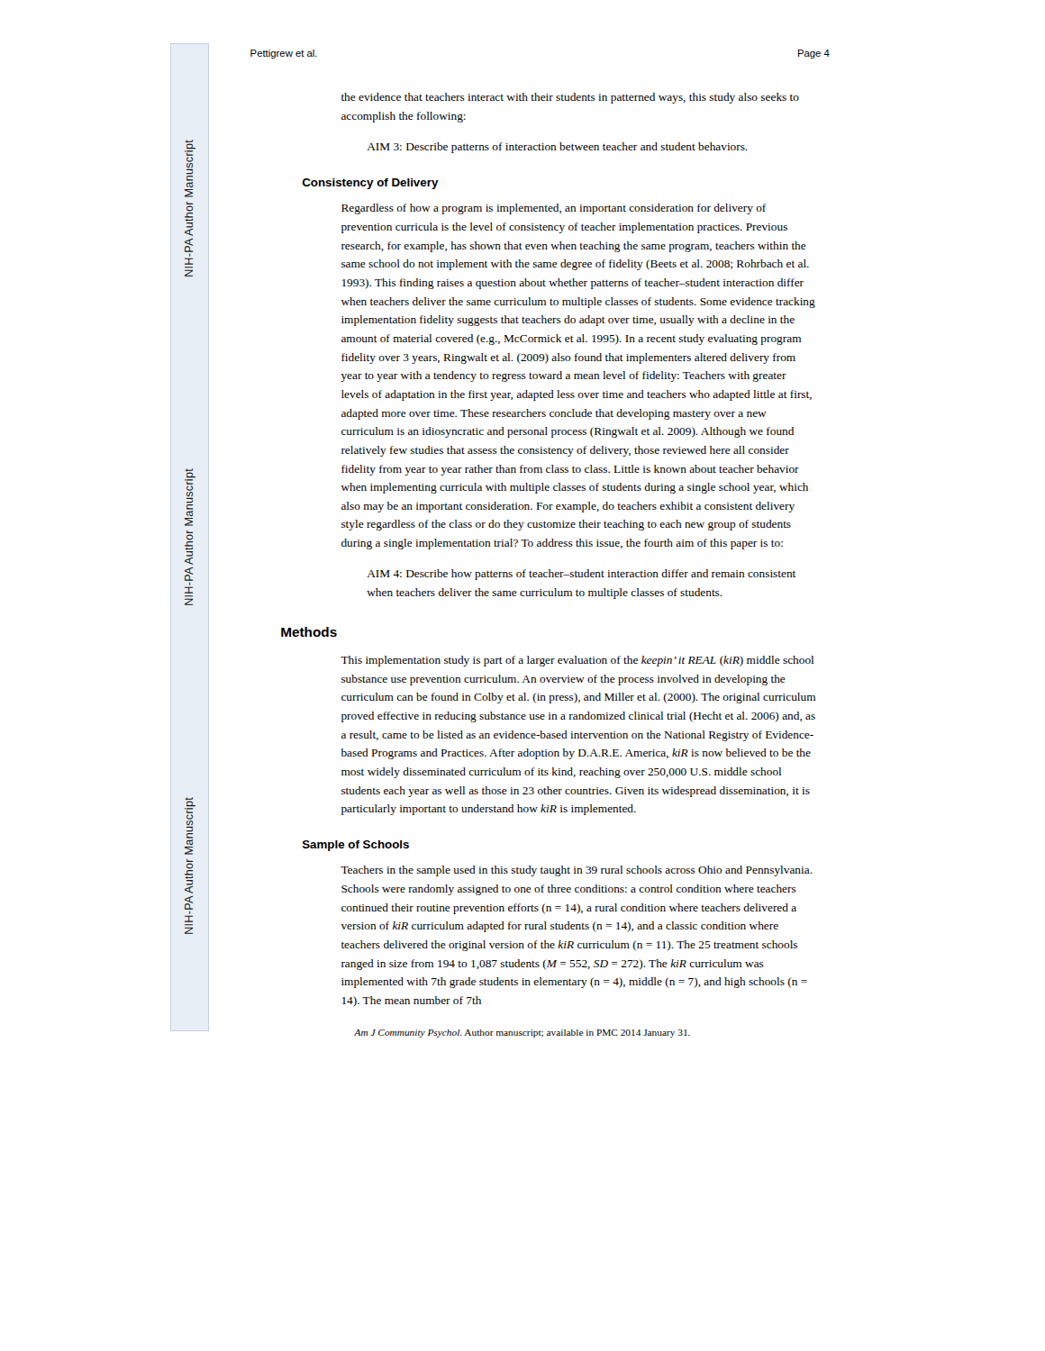NIH-PA Author Manuscript NIH-PA Author Manuscript NIH-PA Author Manuscript
Pettigrew et al.
Page 4
the evidence that teachers interact with their students in patterned ways, this study also seeks to accomplish the following:
AIM 3: Describe patterns of interaction between teacher and student behaviors.
Consistency of Delivery
Regardless of how a program is implemented, an important consideration for delivery of prevention curricula is the level of consistency of teacher implementation practices. Previous research, for example, has shown that even when teaching the same program, teachers within the same school do not implement with the same degree of fidelity (Beets et al. 2008; Rohrbach et al. 1993). This finding raises a question about whether patterns of teacher–student interaction differ when teachers deliver the same curriculum to multiple classes of students. Some evidence tracking implementation fidelity suggests that teachers do adapt over time, usually with a decline in the amount of material covered (e.g., McCormick et al. 1995). In a recent study evaluating program fidelity over 3 years, Ringwalt et al. (2009) also found that implementers altered delivery from year to year with a tendency to regress toward a mean level of fidelity: Teachers with greater levels of adaptation in the first year, adapted less over time and teachers who adapted little at first, adapted more over time. These researchers conclude that developing mastery over a new curriculum is an idiosyncratic and personal process (Ringwalt et al. 2009). Although we found relatively few studies that assess the consistency of delivery, those reviewed here all consider fidelity from year to year rather than from class to class. Little is known about teacher behavior when implementing curricula with multiple classes of students during a single school year, which also may be an important consideration. For example, do teachers exhibit a consistent delivery style regardless of the class or do they customize their teaching to each new group of students during a single implementation trial? To address this issue, the fourth aim of this paper is to:
AIM 4: Describe how patterns of teacher–student interaction differ and remain consistent when teachers deliver the same curriculum to multiple classes of students.
Methods
This implementation study is part of a larger evaluation of the keepin’ it REAL (kiR) middle school substance use prevention curriculum. An overview of the process involved in developing the curriculum can be found in Colby et al. (in press), and Miller et al. (2000). The original curriculum proved effective in reducing substance use in a randomized clinical trial (Hecht et al. 2006) and, as a result, came to be listed as an evidence-based intervention on the National Registry of Evidence-based Programs and Practices. After adoption by D.A.R.E. America, kiR is now believed to be the most widely disseminated curriculum of its kind, reaching over 250,000 U.S. middle school students each year as well as those in 23 other countries. Given its widespread dissemination, it is particularly important to understand how kiR is implemented.
Sample of Schools
Teachers in the sample used in this study taught in 39 rural schools across Ohio and Pennsylvania. Schools were randomly assigned to one of three conditions: a control condition where teachers continued their routine prevention efforts (n = 14), a rural condition where teachers delivered a version of kiR curriculum adapted for rural students (n = 14), and a classic condition where teachers delivered the original version of the kiR curriculum (n = 11). The 25 treatment schools ranged in size from 194 to 1,087 students (M = 552, SD = 272). The kiR curriculum was implemented with 7th grade students in elementary (n = 4), middle (n = 7), and high schools (n = 14). The mean number of 7th
Am J Community Psychol. Author manuscript; available in PMC 2014 January 31.